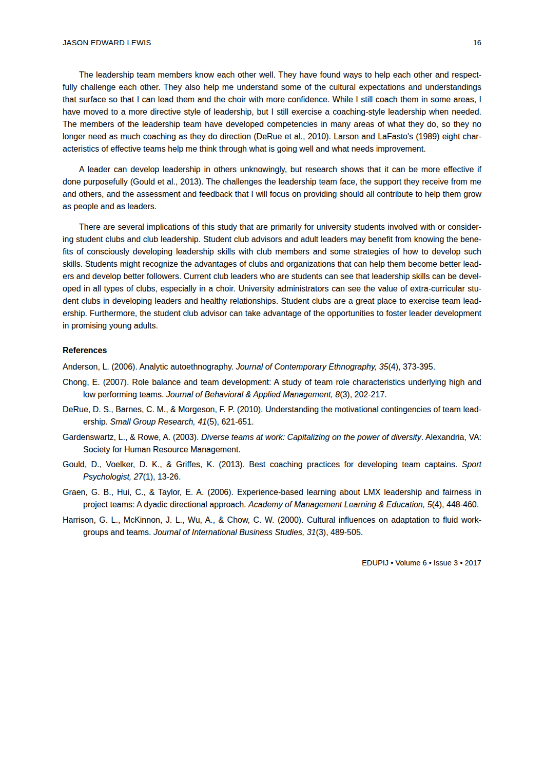Jason Edward Lewis 16
The leadership team members know each other well. They have found ways to help each other and respectfully challenge each other. They also help me understand some of the cultural expectations and understandings that surface so that I can lead them and the choir with more confidence. While I still coach them in some areas, I have moved to a more directive style of leadership, but I still exercise a coaching-style leadership when needed. The members of the leadership team have developed competencies in many areas of what they do, so they no longer need as much coaching as they do direction (DeRue et al., 2010). Larson and LaFasto's (1989) eight characteristics of effective teams help me think through what is going well and what needs improvement.
A leader can develop leadership in others unknowingly, but research shows that it can be more effective if done purposefully (Gould et al., 2013). The challenges the leadership team face, the support they receive from me and others, and the assessment and feedback that I will focus on providing should all contribute to help them grow as people and as leaders.
There are several implications of this study that are primarily for university students involved with or considering student clubs and club leadership. Student club advisors and adult leaders may benefit from knowing the benefits of consciously developing leadership skills with club members and some strategies of how to develop such skills. Students might recognize the advantages of clubs and organizations that can help them become better leaders and develop better followers. Current club leaders who are students can see that leadership skills can be developed in all types of clubs, especially in a choir. University administrators can see the value of extra-curricular student clubs in developing leaders and healthy relationships. Student clubs are a great place to exercise team leadership. Furthermore, the student club advisor can take advantage of the opportunities to foster leader development in promising young adults.
References
Anderson, L. (2006). Analytic autoethnography. Journal of Contemporary Ethnography, 35(4), 373-395.
Chong, E. (2007). Role balance and team development: A study of team role characteristics underlying high and low performing teams. Journal of Behavioral & Applied Management, 8(3), 202-217.
DeRue, D. S., Barnes, C. M., & Morgeson, F. P. (2010). Understanding the motivational contingencies of team leadership. Small Group Research, 41(5), 621-651.
Gardenswartz, L., & Rowe, A. (2003). Diverse teams at work: Capitalizing on the power of diversity. Alexandria, VA: Society for Human Resource Management.
Gould, D., Voelker, D. K., & Griffes, K. (2013). Best coaching practices for developing team captains. Sport Psychologist, 27(1), 13-26.
Graen, G. B., Hui, C., & Taylor, E. A. (2006). Experience-based learning about LMX leadership and fairness in project teams: A dyadic directional approach. Academy of Management Learning & Education, 5(4), 448-460.
Harrison, G. L., McKinnon, J. L., Wu, A., & Chow, C. W. (2000). Cultural influences on adaptation to fluid workgroups and teams. Journal of International Business Studies, 31(3), 489-505.
EDUPIJ • Volume 6 • Issue 3 • 2017